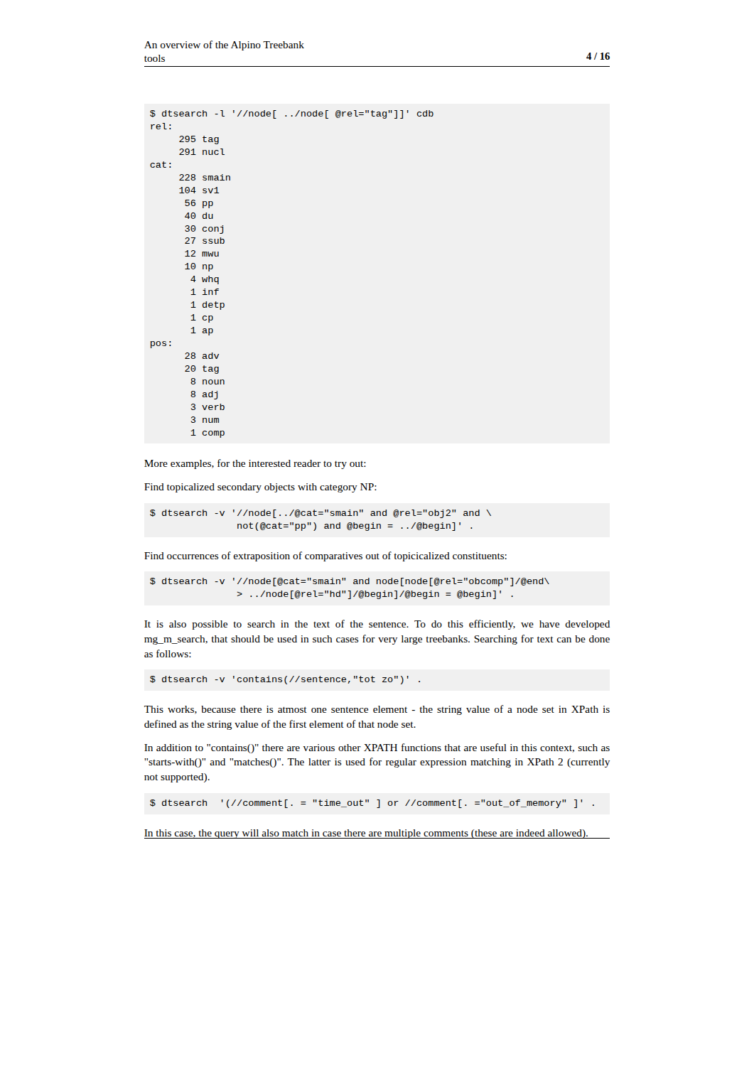An overview of the Alpino Treebank
tools
4 / 16
$ dtsearch -l '//node[ ../node[ @rel="tag"]]' cdb
rel:
     295 tag
     291 nucl
cat:
     228 smain
     104 sv1
      56 pp
      40 du
      30 conj
      27 ssub
      12 mwu
      10 np
       4 whq
       1 inf
       1 detp
       1 cp
       1 ap
pos:
      28 adv
      20 tag
       8 noun
       8 adj
       3 verb
       3 num
       1 comp
More examples, for the interested reader to try out:
Find topicalized secondary objects with category NP:
$ dtsearch -v '//node[../@cat="smain" and @rel="obj2" and \
               not(@cat="pp") and @begin = ../@begin]' .
Find occurrences of extraposition of comparatives out of topicicalized constituents:
$ dtsearch -v '//node[@cat="smain" and node[node[@rel="obcomp"]/@end\
               > ../node[@rel="hd"]/@begin]/@begin = @begin]' .
It is also possible to search in the text of the sentence. To do this efficiently, we have developed mg_m_search, that should be used in such cases for very large treebanks. Searching for text can be done as follows:
$ dtsearch -v 'contains(//sentence,"tot zo")' .
This works, because there is atmost one sentence element - the string value of a node set in XPath is defined as the string value of the first element of that node set.
In addition to "contains()" there are various other XPATH functions that are useful in this context, such as "starts-with()" and "matches()". The latter is used for regular expression matching in XPath 2 (currently not supported).
$ dtsearch  '(//comment[. = "time_out" ] or //comment[. ="out_of_memory" ]' .
In this case, the query will also match in case there are multiple comments (these are indeed allowed).